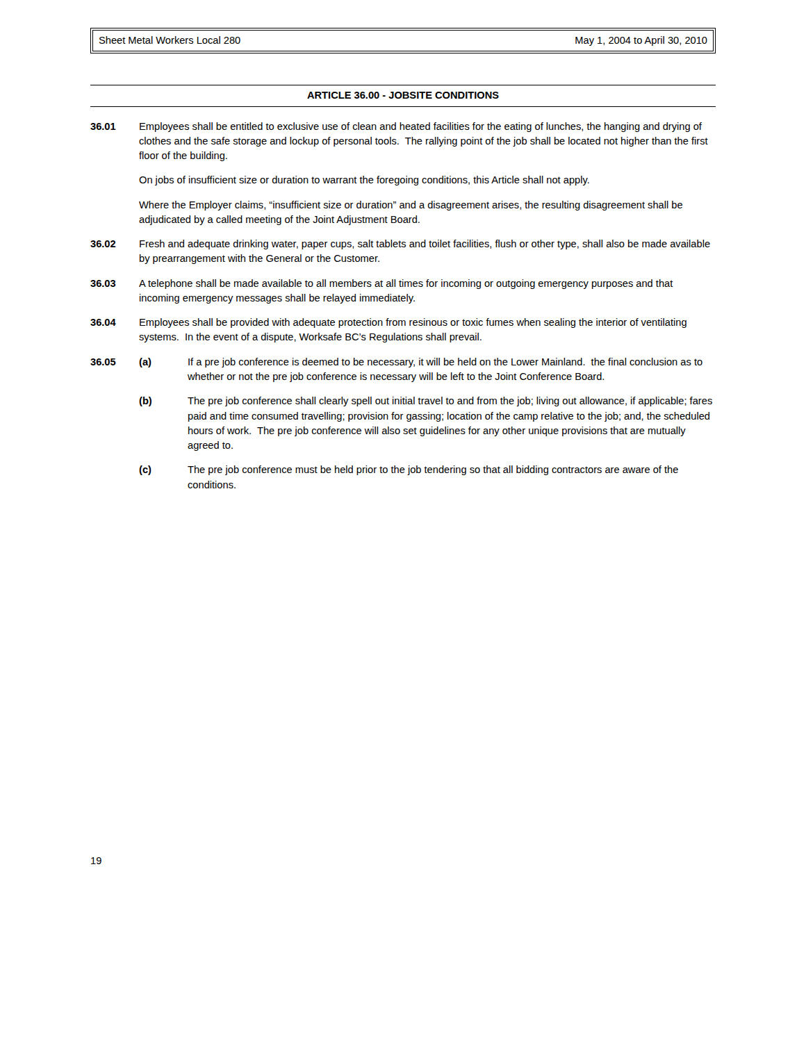Sheet Metal Workers Local 280 May 1, 2004 to April 30, 2010
ARTICLE 36.00 - JOBSITE CONDITIONS
36.01
Employees shall be entitled to exclusive use of clean and heated facilities for the eating of lunches, the hanging and drying of clothes and the safe storage and lockup of personal tools. The rallying point of the job shall be located not higher than the first floor of the building.
On jobs of insufficient size or duration to warrant the foregoing conditions, this Article shall not apply.
Where the Employer claims, “insufficient size or duration” and a disagreement arises, the resulting disagreement shall be adjudicated by a called meeting of the Joint Adjustment Board.
36.02
Fresh and adequate drinking water, paper cups, salt tablets and toilet facilities, flush or other type, shall also be made available by prearrangement with the General or the Customer.
36.03
A telephone shall be made available to all members at all times for incoming or outgoing emergency purposes and that incoming emergency messages shall be relayed immediately.
36.04
Employees shall be provided with adequate protection from resinous or toxic fumes when sealing the interior of ventilating systems. In the event of a dispute, Worksafe BC’s Regulations shall prevail.
36.05
(a)
If a pre job conference is deemed to be necessary, it will be held on the Lower Mainland. the final conclusion as to whether or not the pre job conference is necessary will be left to the Joint Conference Board.
(b)
The pre job conference shall clearly spell out initial travel to and from the job; living out allowance, if applicable; fares paid and time consumed travelling; provision for gassing; location of the camp relative to the job; and, the scheduled hours of work. The pre job conference will also set guidelines for any other unique provisions that are mutually agreed to.
(c)
The pre job conference must be held prior to the job tendering so that all bidding contractors are aware of the conditions.
19